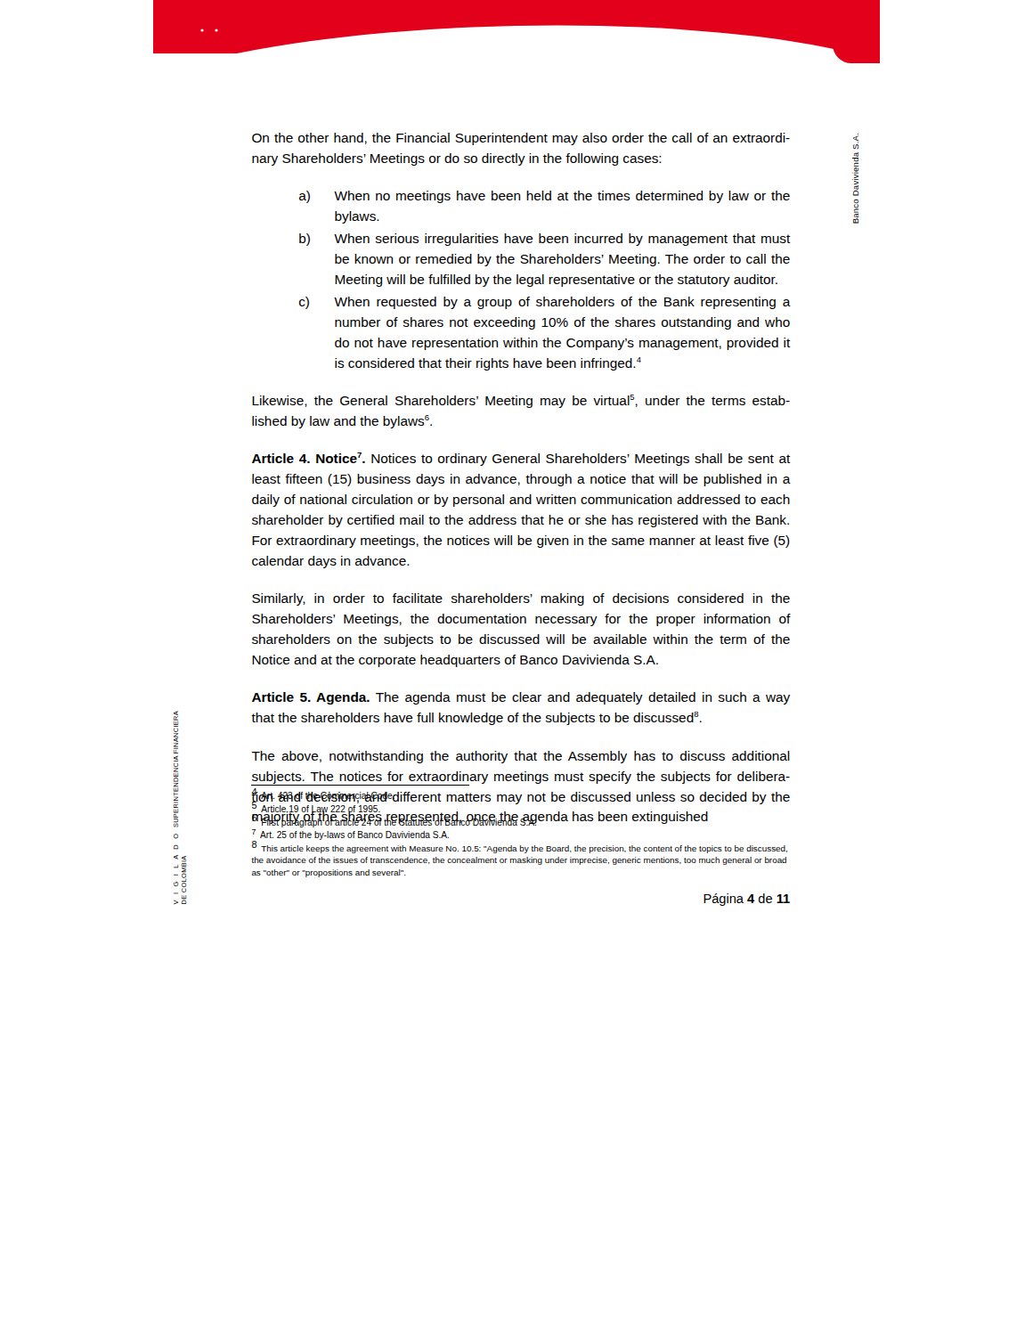DAVIVIENDA
Banco Davivienda S.A.
V I G I L A D O SUPERINTENDENCIA FINANCIERA
DE COLOMBIA
On the other hand, the Financial Superintendent may also order the call of an extraordinary Shareholders’ Meetings or do so directly in the following cases:
When no meetings have been held at the times determined by law or the bylaws.
When serious irregularities have been incurred by management that must be known or remedied by the Shareholders’ Meeting. The order to call the Meeting will be fulfilled by the legal representative or the statutory auditor.
When requested by a group of shareholders of the Bank representing a number of shares not exceeding 10% of the shares outstanding and who do not have representation within the Company’s management, provided it is considered that their rights have been infringed.4
Likewise, the General Shareholders’ Meeting may be virtual5, under the terms established by law and the bylaws6.
Article 4. Notice7. Notices to ordinary General Shareholders’ Meetings shall be sent at least fifteen (15) business days in advance, through a notice that will be published in a daily of national circulation or by personal and written communication addressed to each shareholder by certified mail to the address that he or she has registered with the Bank. For extraordinary meetings, the notices will be given in the same manner at least five (5) calendar days in advance.
Similarly, in order to facilitate shareholders’ making of decisions considered in the Shareholders’ Meetings, the documentation necessary for the proper information of shareholders on the subjects to be discussed will be available within the term of the Notice and at the corporate headquarters of Banco Davivienda S.A.
Article 5. Agenda. The agenda must be clear and adequately detailed in such a way that the shareholders have full knowledge of the subjects to be discussed8.
The above, notwithstanding the authority that the Assembly has to discuss additional subjects. The notices for extraordinary meetings must specify the subjects for deliberation and decision, and different matters may not be discussed unless so decided by the majority of the shares represented, once the agenda has been extinguished
4 Art. 423 of the Commercial Code.
5 Article 19 of Law 222 of 1995.
6 First paragraph of article 24 of the Statutes of Banco Davivienda S.A.
7 Art. 25 of the by-laws of Banco Davivienda S.A.
8 This article keeps the agreement with Measure No. 10.5: "Agenda by the Board, the precision, the content of the topics to be discussed, the avoidance of the issues of transcendence, the concealment or masking under imprecise, generic mentions, too much general or broad as "other" or "propositions and several".
Página 4 de 11